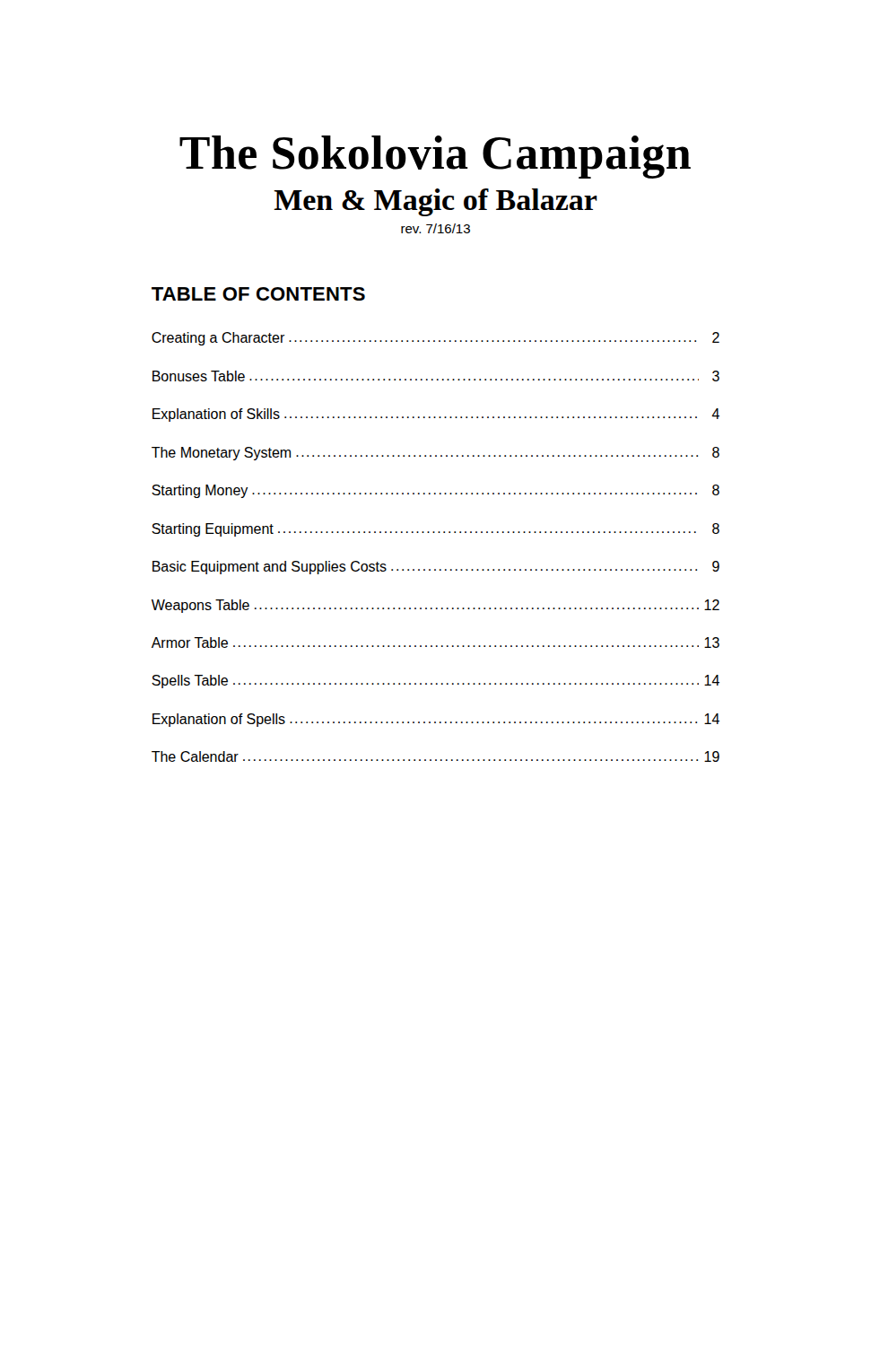The Sokolovia Campaign
Men & Magic of Balazar
rev. 7/16/13
TABLE OF CONTENTS
Creating a Character ............................................................................................ 2
Bonuses Table .................................................................................................... 3
Explanation of Skills ............................................................................................ 4
The Monetary System .......................................................................................... 8
Starting Money ................................................................................................... 8
Starting Equipment ............................................................................................. 8
Basic Equipment and Supplies Costs ................................................................... 9
Weapons Table ................................................................................................ 12
Armor Table ..................................................................................................... 13
Spells Table ..................................................................................................... 14
Explanation of Spells ......................................................................................... 14
The Calendar .................................................................................................. 19